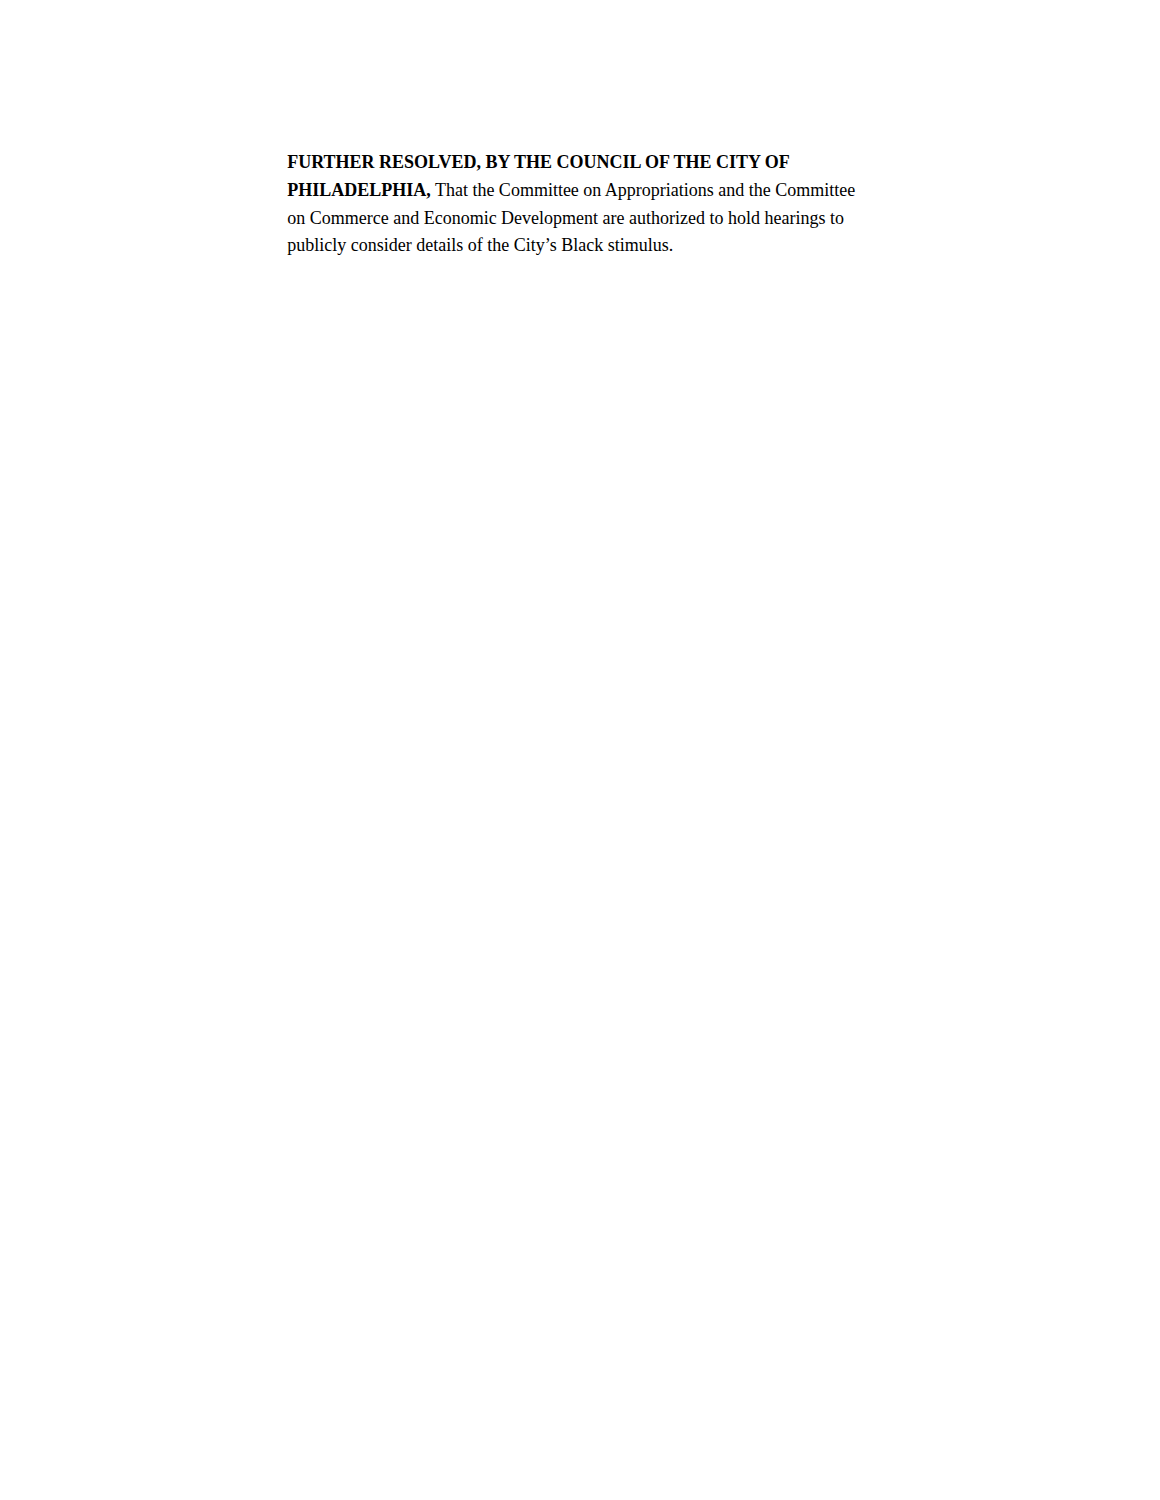FURTHER RESOLVED, BY THE COUNCIL OF THE CITY OF PHILADELPHIA, That the Committee on Appropriations and the Committee on Commerce and Economic Development are authorized to hold hearings to publicly consider details of the City’s Black stimulus.